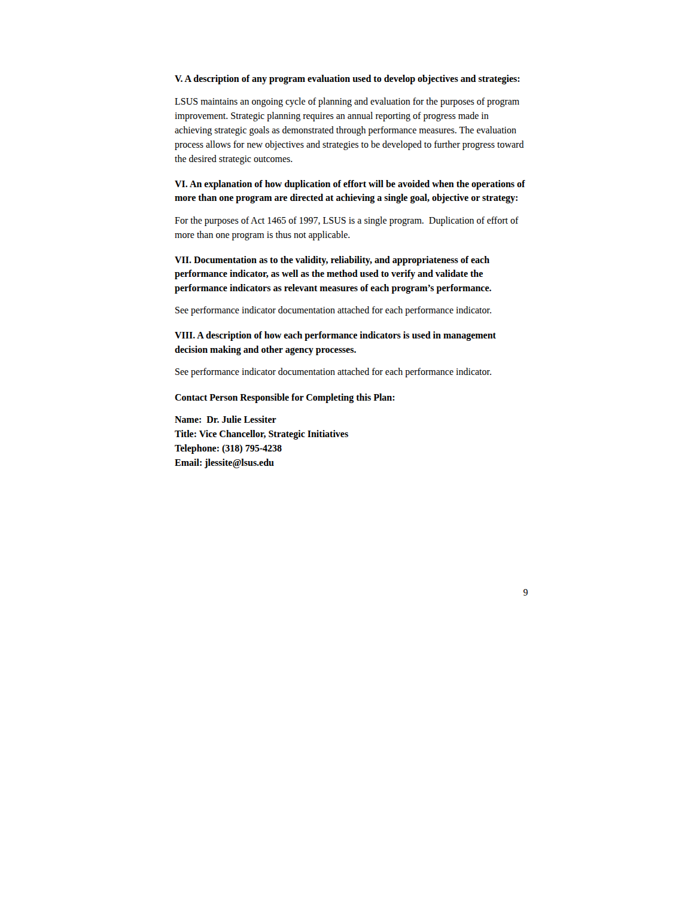V. A description of any program evaluation used to develop objectives and strategies:
LSUS maintains an ongoing cycle of planning and evaluation for the purposes of program improvement. Strategic planning requires an annual reporting of progress made in achieving strategic goals as demonstrated through performance measures. The evaluation process allows for new objectives and strategies to be developed to further progress toward the desired strategic outcomes.
VI. An explanation of how duplication of effort will be avoided when the operations of more than one program are directed at achieving a single goal, objective or strategy:
For the purposes of Act 1465 of 1997, LSUS is a single program. Duplication of effort of more than one program is thus not applicable.
VII. Documentation as to the validity, reliability, and appropriateness of each performance indicator, as well as the method used to verify and validate the performance indicators as relevant measures of each program’s performance.
See performance indicator documentation attached for each performance indicator.
VIII. A description of how each performance indicators is used in management decision making and other agency processes.
See performance indicator documentation attached for each performance indicator.
Contact Person Responsible for Completing this Plan:
Name: Dr. Julie Lessiter
Title: Vice Chancellor, Strategic Initiatives
Telephone: (318) 795-4238
Email: jlessite@lsus.edu
9